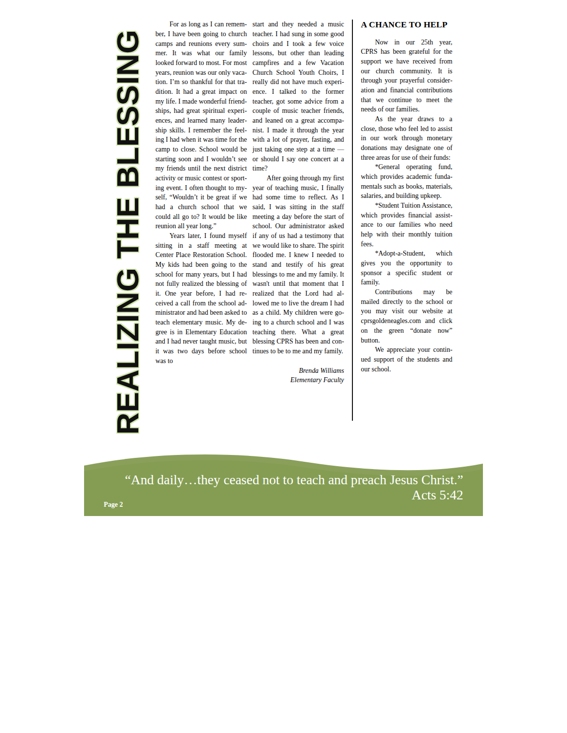REALIZING THE BLESSING
For as long as I can remember, I have been going to church camps and reunions every summer. It was what our family looked forward to most. For most years, reunion was our only vacation. I’m so thankful for that tradition. It had a great impact on my life. I made wonderful friendships, had great spiritual experiences, and learned many leadership skills. I remember the feeling I had when it was time for the camp to close. School would be starting soon and I wouldn’t see my friends until the next district activity or music contest or sporting event. I often thought to myself, “Wouldn’t it be great if we had a church school that we could all go to? It would be like reunion all year long.”
Years later, I found myself sitting in a staff meeting at Center Place Restoration School. My kids had been going to the school for many years, but I had not fully realized the blessing of it. One year before, I had received a call from the school administrator and had been asked to teach elementary music. My degree is in Elementary Education and I had never taught music, but it was two days before school was to
start and they needed a music teacher. I had sung in some good choirs and I took a few voice lessons, but other than leading campfires and a few Vacation Church School Youth Choirs, I really did not have much experience. I talked to the former teacher, got some advice from a couple of music teacher friends, and leaned on a great accompanist. I made it through the year with a lot of prayer, fasting, and just taking one step at a time — or should I say one concert at a time?
After going through my first year of teaching music, I finally had some time to reflect. As I said, I was sitting in the staff meeting a day before the start of school. Our administrator asked if any of us had a testimony that we would like to share. The spirit flooded me. I knew I needed to stand and testify of his great blessings to me and my family. It wasn't until that moment that I realized that the Lord had allowed me to live the dream I had as a child. My children were going to a church school and I was teaching there. What a great blessing CPRS has been and continues to be to me and my family.
Brenda Williams
Elementary Faculty
A CHANCE TO HELP
Now in our 25th year, CPRS has been grateful for the support we have received from our church community. It is through your prayerful consideration and financial contributions that we continue to meet the needs of our families.
As the year draws to a close, those who feel led to assist in our work through monetary donations may designate one of three areas for use of their funds:
*General operating fund, which provides academic fundamentals such as books, materials, salaries, and building upkeep.
*Student Tuition Assistance, which provides financial assistance to our families who need help with their monthly tuition fees.
*Adopt-a-Student, which gives you the opportunity to sponsor a specific student or family.
Contributions may be mailed directly to the school or you may visit our website at cprsgoldeneagles.com and click on the green “donate now” button.
We appreciate your continued support of the students and our school.
“And daily…they ceased not to teach and preach Jesus Christ.” Acts 5:42
Page 2